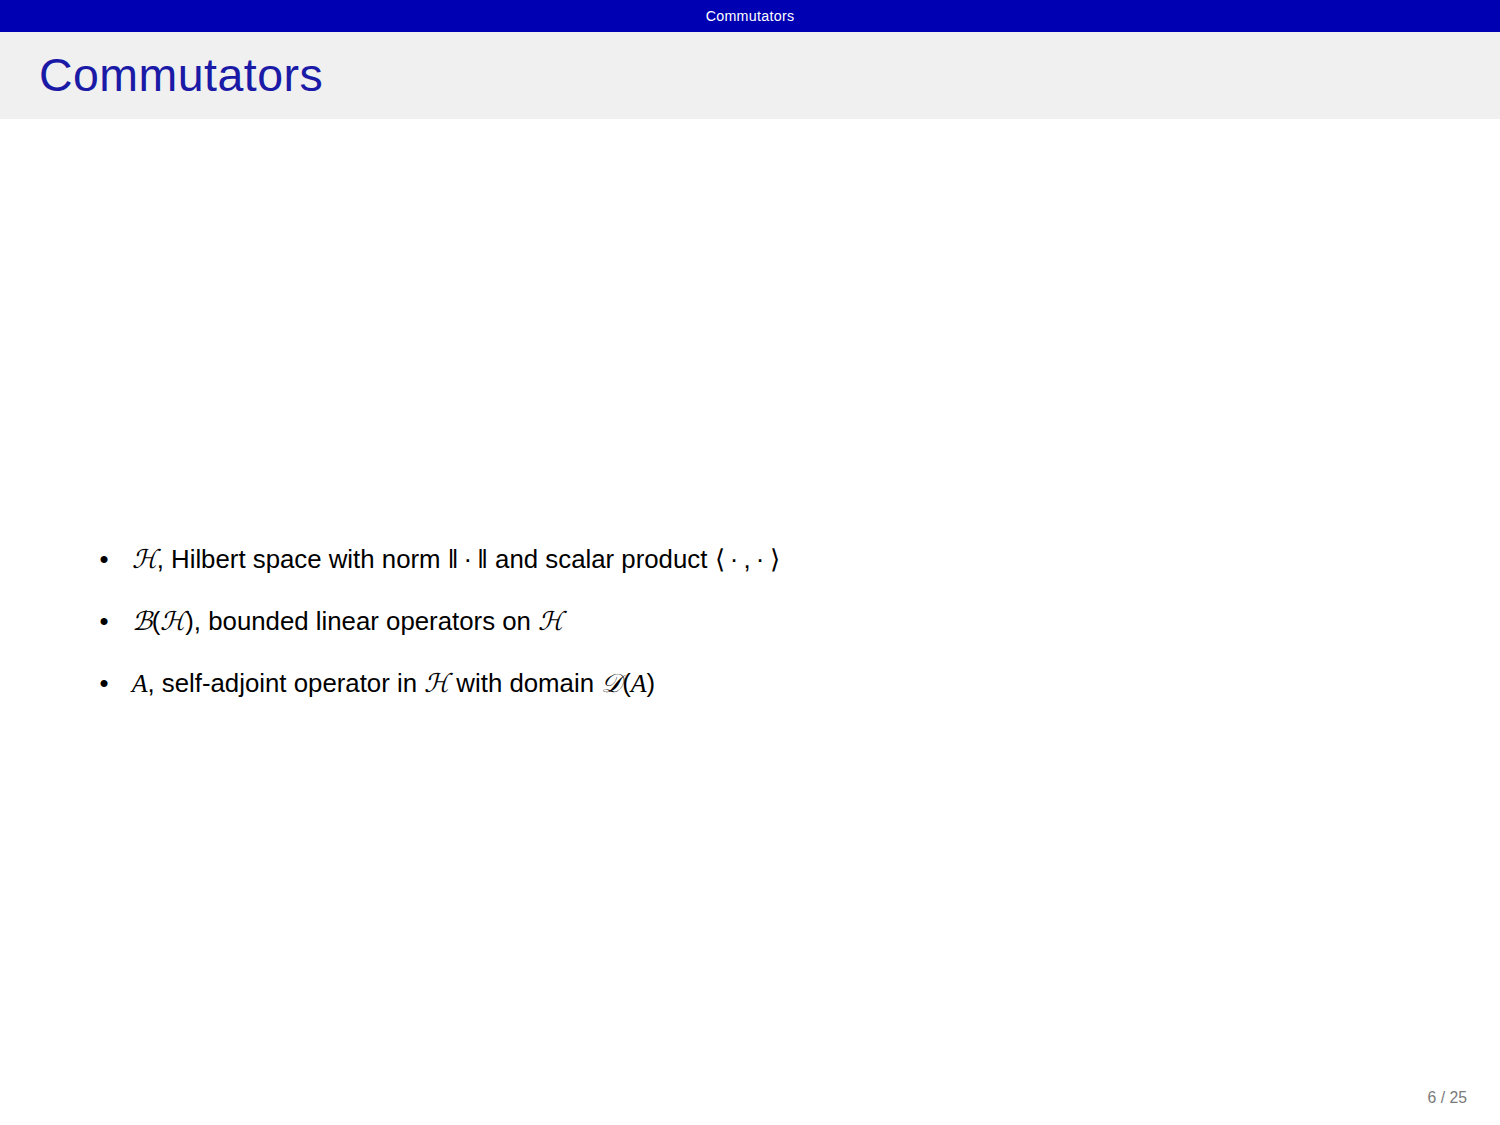Commutators
Commutators
ℋ, Hilbert space with norm ‖ · ‖ and scalar product ⟨ · , · ⟩
ℬ(ℋ), bounded linear operators on ℋ
A, self-adjoint operator in ℋ with domain 𝒟(A)
6 / 25